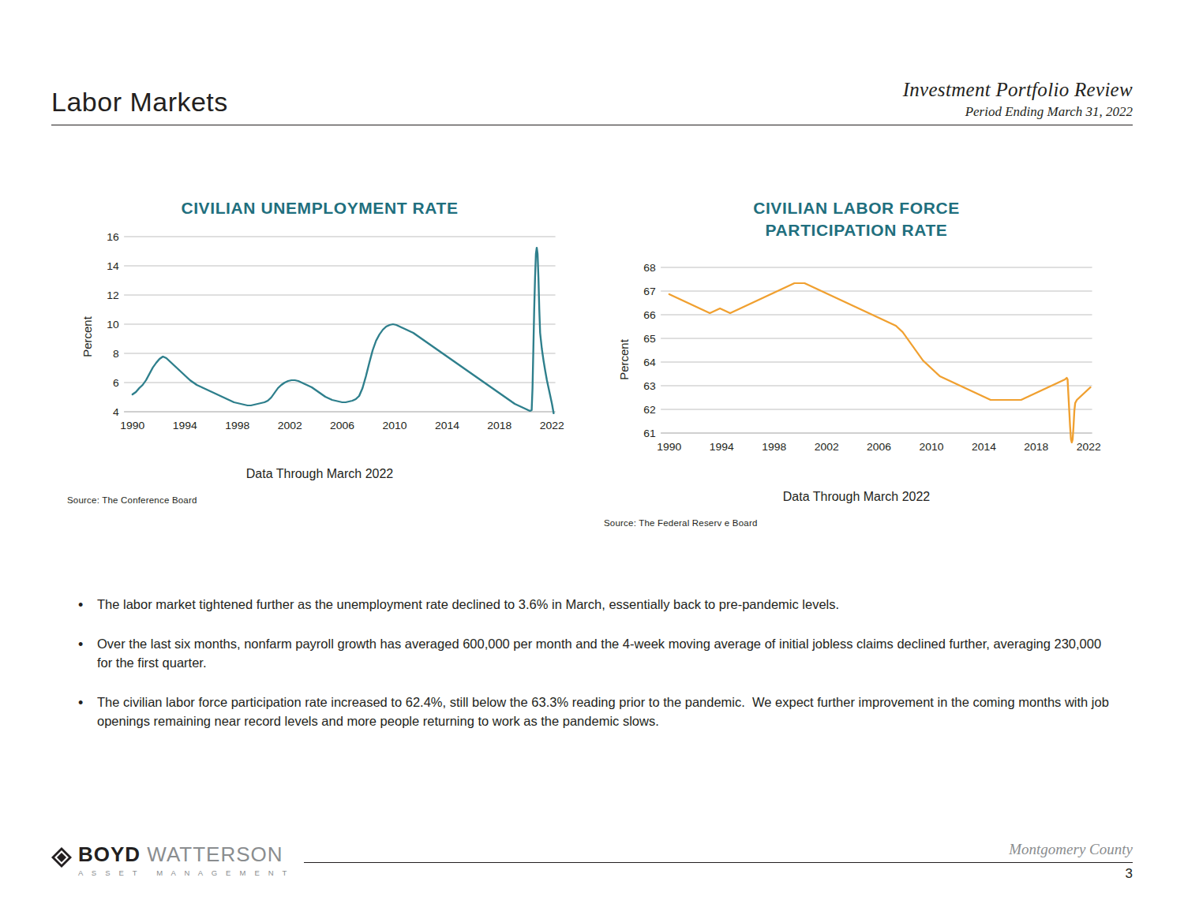Labor Markets
Investment Portfolio Review
Period Ending March 31, 2022
CIVILIAN UNEMPLOYMENT RATE
Percent
16 14 12 10 8 6 4 1990 1994 1998 2002 2006 2010 2014 2018 2022
Data Through March 2022
Source: The Conference Board
CIVILIAN LABOR FORCE
PARTICIPATION RATE
Percent
68 67 66 65 64 63 62 61 1990 1994 1998 2002 2006 2010 2014 2018 2022
Data Through March 2022
Source: The Federal Reserv e Board
The labor market tightened further as the unemployment rate declined to 3.6% in March, essentially back to pre-pandemic levels.
Over the last six months, nonfarm payroll growth has averaged 600,000 per month and the 4-week moving average of initial jobless claims declined further, averaging 230,000 for the first quarter.
The civilian labor force participation rate increased to 62.4%, still below the 63.3% reading prior to the pandemic. We expect further improvement in the coming months with job openings remaining near record levels and more people returning to work as the pandemic slows.
BOYD WATTERSON
A S S E T M A N A G E M E N T
Montgomery County
3